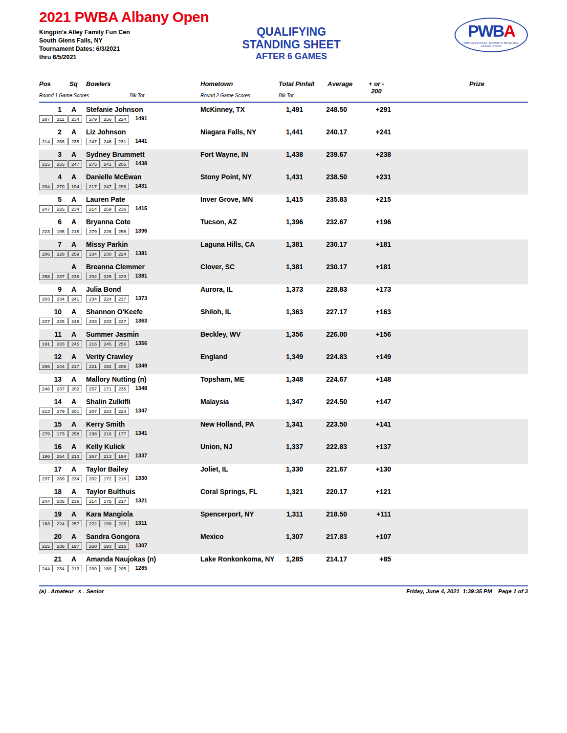2021 PWBA Albany Open
Kingpin's Alley Family Fun Cen
South Glens Falls, NY
Tournament Dates: 6/3/2021
thru 6/5/2021
QUALIFYING
STANDING SHEET
AFTER 6 GAMES
PWBA
PROFESSIONAL WOMEN'S BOWLING ASSOCIATION
Pos Sq Bowlers Hometown Total Pinfall Average + or -
200 Prize
Round 1 Game Scores Blk Tot Round 2 Game Scores Blk Tot
1 A Stefanie Johnson McKinney, TX 1,491248.50+291 287211234 279256224 1491
2 A Liz Johnson Niagara Falls, NY 1,441240.17+241 214266235 247248231 1441
3 A Sydney Brummett Fort Wayne, IN 1,438239.67+238 215255247 275241205 1438
4 A Danielle McEwan Stony Point, NY 1,431238.50+231 204270194 217247299 1431
5 A Lauren Pate Inver Grove, MN 1,415235.83+215 247225234 214259236 1415
6 A Bryanna Cote Tucson, AZ 1,396232.67+196 223195215 279226258 1396
7 A Missy Parkin Laguna Hills, CA 1,381230.17+181 206228259 234230224 1381
A Breanna Clemmer Clover, SC 1,381230.17+181 258237236 202225223 1381
9 A Julia Bond Aurora, IL 1,373228.83+173 203234241 234224237 1373
10 A Shannon O'Keefe Shiloh, IL 1,363227.17+163 227225248 203233227 1363
11 A Summer Jasmin Beckley, WV 1,356226.00+156 191203245 216245256 1356
12 A Verity Crawley England 1,349224.83+149 266244217 221192209 1349
13 A Mallory Nutting (n) Topsham, ME 1,348224.67+148 246237202 257171235 1348
14 A Shalin Zulkifli Malaysia 1,347224.50+147 213279201 207223224 1347
15 A Kerry Smith New Holland, PA 1,341223.50+141 279173258 238216177 1341
16 A Kelly Kulick Union, NJ 1,337222.83+137 196254213 267213194 1337
17 A Taylor Bailey Joliet, IL 1,330221.67+130 237269234 202172216 1330
18 A Taylor Bulthuis Coral Springs, FL 1,321220.17+121 244235236 214175217 1321
19 A Kara Mangiola Spencerport, NY 1,311218.50+111 183224257 222199226 1311
20 A Sandra Gongora Mexico 1,307217.83+107 215236197 250193216 1307
21 A Amanda Naujokas (n) Lake Ronkonkoma, NY 1,285214.17+85 244234213 209180205 1285
(a) - Amateur s - Senior Friday, June 4, 2021 1:39:35 PM Page 1 of 3